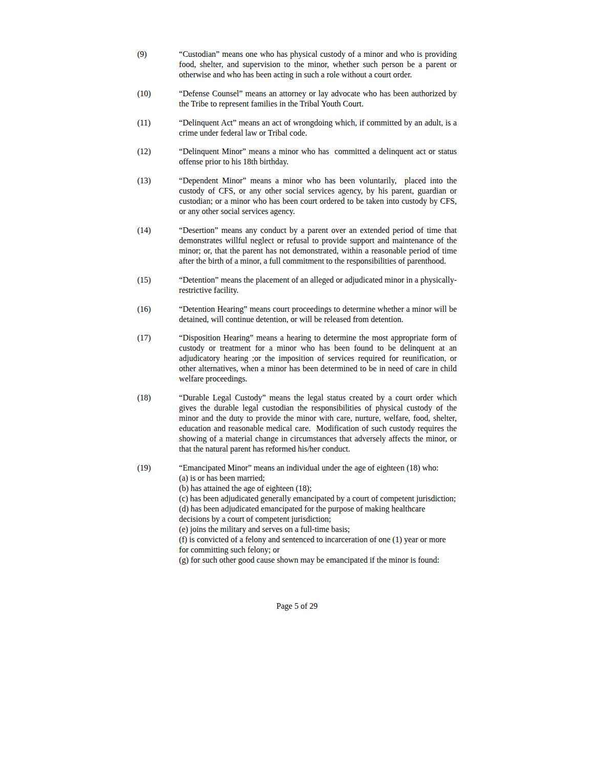(9)
“Custodian” means one who has physical custody of a minor and who is providing food, shelter, and supervision to the minor, whether such person be a parent or otherwise and who has been acting in such a role without a court order.
(10)
“Defense Counsel” means an attorney or lay advocate who has been authorized by the Tribe to represent families in the Tribal Youth Court.
(11)
“Delinquent Act” means an act of wrongdoing which, if committed by an adult, is a crime under federal law or Tribal code.
(12)
“Delinquent Minor” means a minor who has committed a delinquent act or status offense prior to his 18th birthday.
(13)
“Dependent Minor” means a minor who has been voluntarily, placed into the custody of CFS, or any other social services agency, by his parent, guardian or custodian; or a minor who has been court ordered to be taken into custody by CFS, or any other social services agency.
(14)
“Desertion” means any conduct by a parent over an extended period of time that demonstrates willful neglect or refusal to provide support and maintenance of the minor; or, that the parent has not demonstrated, within a reasonable period of time after the birth of a minor, a full commitment to the responsibilities of parenthood.
(15)
“Detention” means the placement of an alleged or adjudicated minor in a physically-restrictive facility.
(16)
“Detention Hearing” means court proceedings to determine whether a minor will be detained, will continue detention, or will be released from detention.
(17)
“Disposition Hearing” means a hearing to determine the most appropriate form of custody or treatment for a minor who has been found to be delinquent at an adjudicatory hearing ;or the imposition of services required for reunification, or other alternatives, when a minor has been determined to be in need of care in child welfare proceedings.
(18)
“Durable Legal Custody” means the legal status created by a court order which gives the durable legal custodian the responsibilities of physical custody of the minor and the duty to provide the minor with care, nurture, welfare, food, shelter, education and reasonable medical care. Modification of such custody requires the showing of a material change in circumstances that adversely affects the minor, or that the natural parent has reformed his/her conduct.
(19)
“Emancipated Minor” means an individual under the age of eighteen (18) who:
(a) is or has been married;
(b) has attained the age of eighteen (18);
(c) has been adjudicated generally emancipated by a court of competent jurisdiction;
(d) has been adjudicated emancipated for the purpose of making healthcare decisions by a court of competent jurisdiction;
(e) joins the military and serves on a full-time basis;
(f) is convicted of a felony and sentenced to incarceration of one (1) year or more for committing such felony; or
(g) for such other good cause shown may be emancipated if the minor is found:
Page 5 of 29